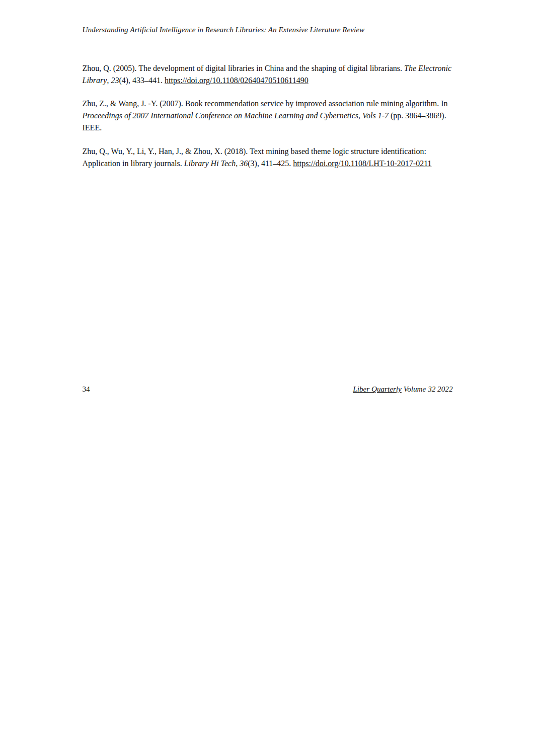Understanding Artificial Intelligence in Research Libraries: An Extensive Literature Review
Zhou, Q. (2005). The development of digital libraries in China and the shaping of digital librarians. The Electronic Library, 23(4), 433–441. https://doi.org/10.1108/02640470510611490
Zhu, Z., & Wang, J. -Y. (2007). Book recommendation service by improved association rule mining algorithm. In Proceedings of 2007 International Conference on Machine Learning and Cybernetics, Vols 1-7 (pp. 3864–3869). IEEE.
Zhu, Q., Wu, Y., Li, Y., Han, J., & Zhou, X. (2018). Text mining based theme logic structure identification: Application in library journals. Library Hi Tech, 36(3), 411–425. https://doi.org/10.1108/LHT-10-2017-0211
34 Liber Quarterly Volume 32 2022